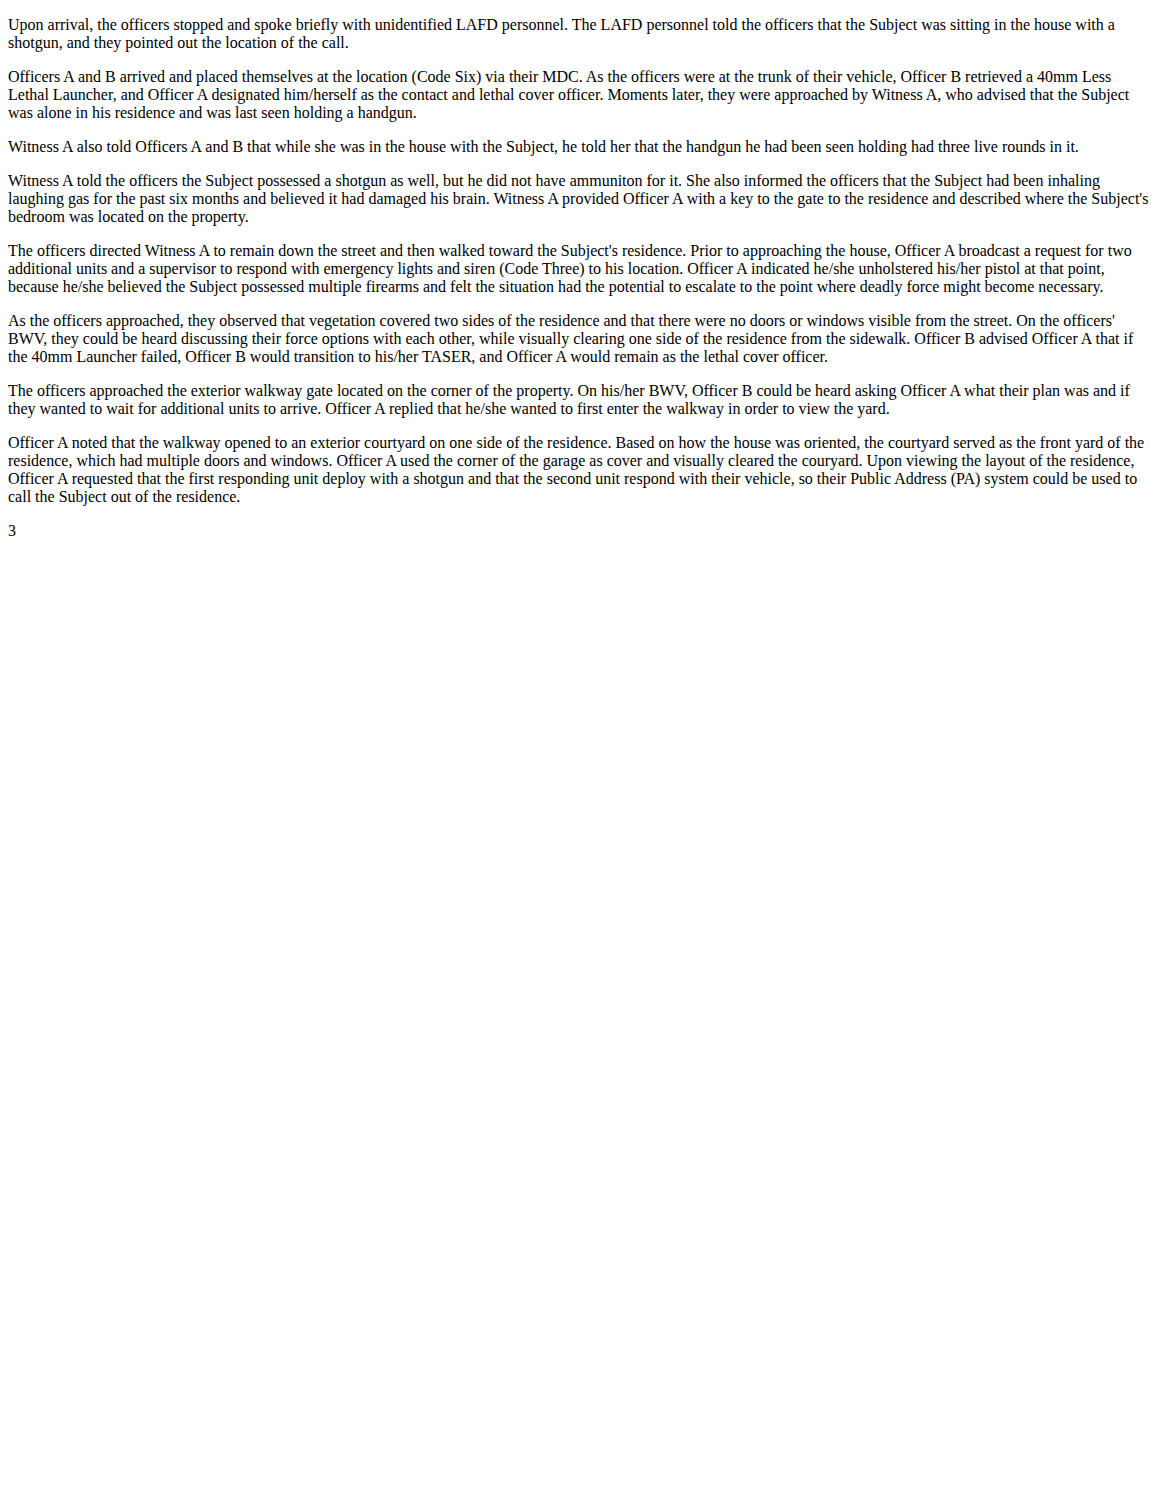Upon arrival, the officers stopped and spoke briefly with unidentified LAFD personnel. The LAFD personnel told the officers that the Subject was sitting in the house with a shotgun, and they pointed out the location of the call.
Officers A and B arrived and placed themselves at the location (Code Six) via their MDC. As the officers were at the trunk of their vehicle, Officer B retrieved a 40mm Less Lethal Launcher, and Officer A designated him/herself as the contact and lethal cover officer. Moments later, they were approached by Witness A, who advised that the Subject was alone in his residence and was last seen holding a handgun.
Witness A also told Officers A and B that while she was in the house with the Subject, he told her that the handgun he had been seen holding had three live rounds in it.
Witness A told the officers the Subject possessed a shotgun as well, but he did not have ammuniton for it. She also informed the officers that the Subject had been inhaling laughing gas for the past six months and believed it had damaged his brain. Witness A provided Officer A with a key to the gate to the residence and described where the Subject's bedroom was located on the property.
The officers directed Witness A to remain down the street and then walked toward the Subject's residence. Prior to approaching the house, Officer A broadcast a request for two additional units and a supervisor to respond with emergency lights and siren (Code Three) to his location. Officer A indicated he/she unholstered his/her pistol at that point, because he/she believed the Subject possessed multiple firearms and felt the situation had the potential to escalate to the point where deadly force might become necessary.
As the officers approached, they observed that vegetation covered two sides of the residence and that there were no doors or windows visible from the street. On the officers' BWV, they could be heard discussing their force options with each other, while visually clearing one side of the residence from the sidewalk. Officer B advised Officer A that if the 40mm Launcher failed, Officer B would transition to his/her TASER, and Officer A would remain as the lethal cover officer.
The officers approached the exterior walkway gate located on the corner of the property. On his/her BWV, Officer B could be heard asking Officer A what their plan was and if they wanted to wait for additional units to arrive. Officer A replied that he/she wanted to first enter the walkway in order to view the yard.
Officer A noted that the walkway opened to an exterior courtyard on one side of the residence. Based on how the house was oriented, the courtyard served as the front yard of the residence, which had multiple doors and windows. Officer A used the corner of the garage as cover and visually cleared the couryard. Upon viewing the layout of the residence, Officer A requested that the first responding unit deploy with a shotgun and that the second unit respond with their vehicle, so their Public Address (PA) system could be used to call the Subject out of the residence.
3